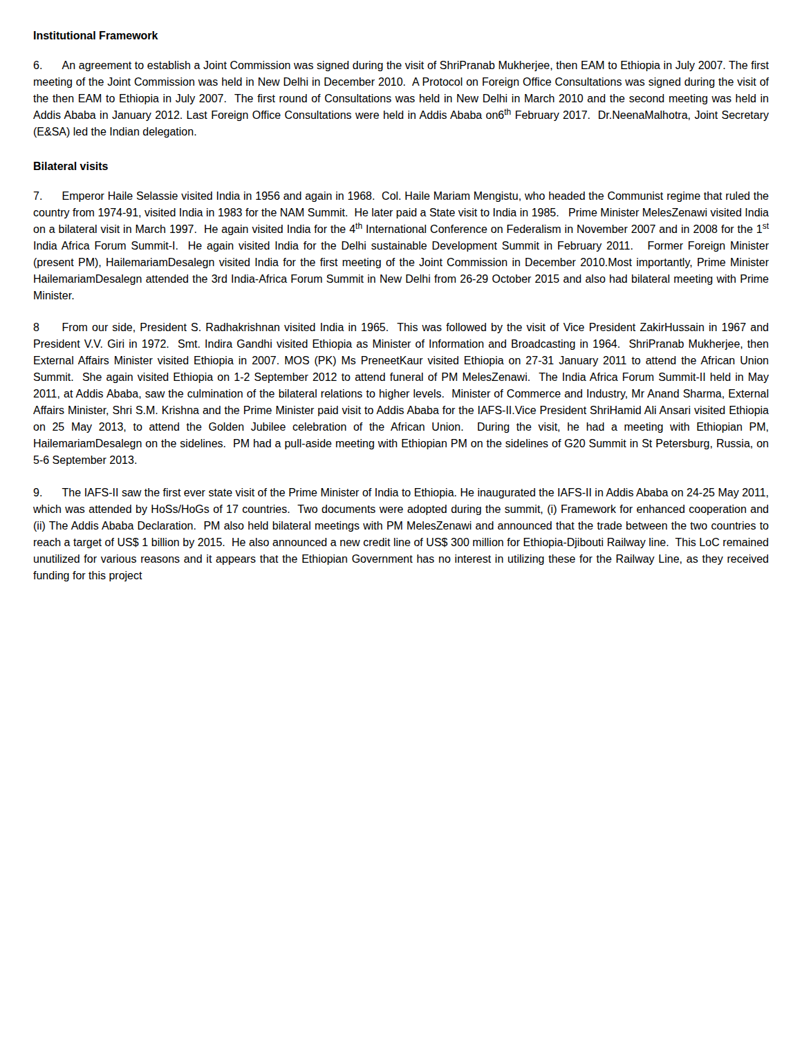Institutional Framework
6. An agreement to establish a Joint Commission was signed during the visit of ShriPranab Mukherjee, then EAM to Ethiopia in July 2007. The first meeting of the Joint Commission was held in New Delhi in December 2010. A Protocol on Foreign Office Consultations was signed during the visit of the then EAM to Ethiopia in July 2007. The first round of Consultations was held in New Delhi in March 2010 and the second meeting was held in Addis Ababa in January 2012. Last Foreign Office Consultations were held in Addis Ababa on6th February 2017. Dr.NeenaMalhotra, Joint Secretary (E&SA) led the Indian delegation.
Bilateral visits
7. Emperor Haile Selassie visited India in 1956 and again in 1968. Col. Haile Mariam Mengistu, who headed the Communist regime that ruled the country from 1974-91, visited India in 1983 for the NAM Summit. He later paid a State visit to India in 1985. Prime Minister MelesZenawi visited India on a bilateral visit in March 1997. He again visited India for the 4th International Conference on Federalism in November 2007 and in 2008 for the 1st India Africa Forum Summit-I. He again visited India for the Delhi sustainable Development Summit in February 2011. Former Foreign Minister (present PM), HailemariamDesalegn visited India for the first meeting of the Joint Commission in December 2010.Most importantly, Prime Minister HailemariamDesalegn attended the 3rd India-Africa Forum Summit in New Delhi from 26-29 October 2015 and also had bilateral meeting with Prime Minister.
8 From our side, President S. Radhakrishnan visited India in 1965. This was followed by the visit of Vice President ZakirHussain in 1967 and President V.V. Giri in 1972. Smt. Indira Gandhi visited Ethiopia as Minister of Information and Broadcasting in 1964. ShriPranab Mukherjee, then External Affairs Minister visited Ethiopia in 2007. MOS (PK) Ms PreneetKaur visited Ethiopia on 27-31 January 2011 to attend the African Union Summit. She again visited Ethiopia on 1-2 September 2012 to attend funeral of PM MelesZenawi. The India Africa Forum Summit-II held in May 2011, at Addis Ababa, saw the culmination of the bilateral relations to higher levels. Minister of Commerce and Industry, Mr Anand Sharma, External Affairs Minister, Shri S.M. Krishna and the Prime Minister paid visit to Addis Ababa for the IAFS-II.Vice President ShriHamid Ali Ansari visited Ethiopia on 25 May 2013, to attend the Golden Jubilee celebration of the African Union. During the visit, he had a meeting with Ethiopian PM, HailemariamDesalegn on the sidelines. PM had a pull-aside meeting with Ethiopian PM on the sidelines of G20 Summit in St Petersburg, Russia, on 5-6 September 2013.
9. The IAFS-II saw the first ever state visit of the Prime Minister of India to Ethiopia. He inaugurated the IAFS-II in Addis Ababa on 24-25 May 2011, which was attended by HoSs/HoGs of 17 countries. Two documents were adopted during the summit, (i) Framework for enhanced cooperation and (ii) The Addis Ababa Declaration. PM also held bilateral meetings with PM MelesZenawi and announced that the trade between the two countries to reach a target of US$ 1 billion by 2015. He also announced a new credit line of US$ 300 million for Ethiopia-Djibouti Railway line. This LoC remained unutilized for various reasons and it appears that the Ethiopian Government has no interest in utilizing these for the Railway Line, as they received funding for this project